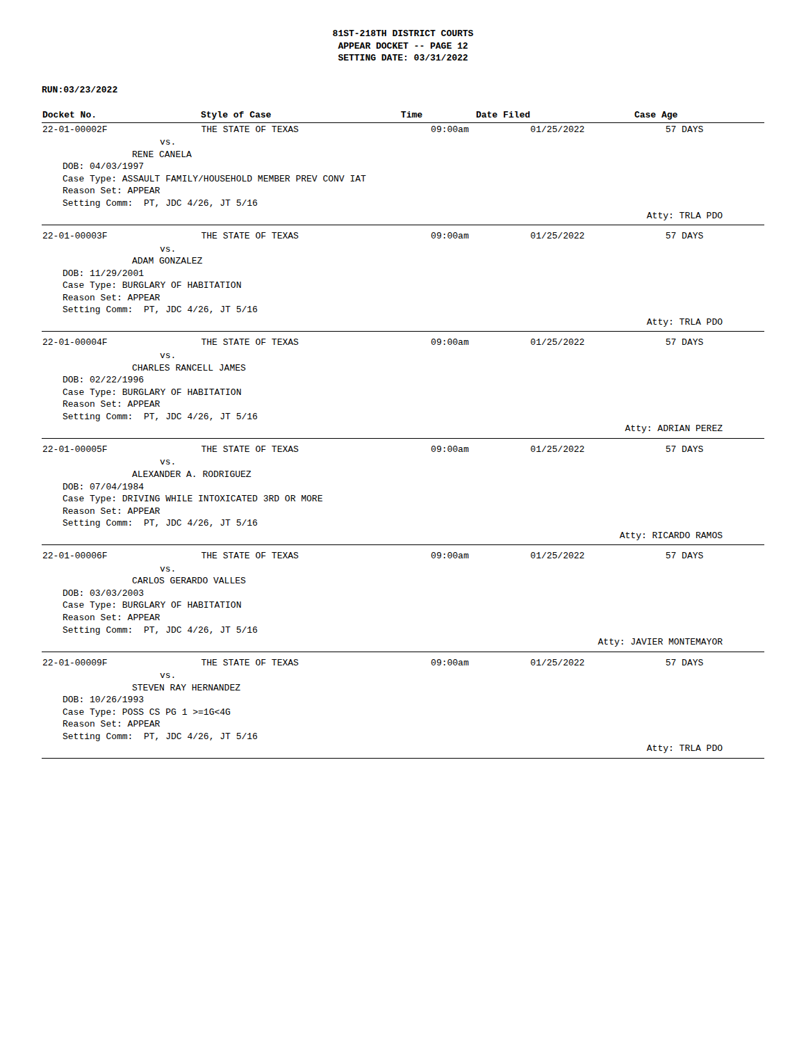81ST-218TH DISTRICT COURTS
APPEAR DOCKET -- PAGE 12
SETTING DATE: 03/31/2022
RUN:03/23/2022
| Docket No. | Style of Case | Time | Date Filed | Case Age |
| 22-01-00002F | THE STATE OF TEXAS | 09:00am | 01/25/2022 | 57 DAYS |
vs.
RENE CANELA
DOB: 04/03/1997
Case Type: ASSAULT FAMILY/HOUSEHOLD MEMBER PREV CONV IAT
Reason Set: APPEAR
Setting Comm: PT, JDC 4/26, JT 5/16
Atty: TRLA PDO
| 22-01-00003F | THE STATE OF TEXAS | 09:00am | 01/25/2022 | 57 DAYS |
vs.
ADAM GONZALEZ
DOB: 11/29/2001
Case Type: BURGLARY OF HABITATION
Reason Set: APPEAR
Setting Comm: PT, JDC 4/26, JT 5/16
Atty: TRLA PDO
| 22-01-00004F | THE STATE OF TEXAS | 09:00am | 01/25/2022 | 57 DAYS |
vs.
CHARLES RANCELL JAMES
DOB: 02/22/1996
Case Type: BURGLARY OF HABITATION
Reason Set: APPEAR
Setting Comm: PT, JDC 4/26, JT 5/16
Atty: ADRIAN PEREZ
| 22-01-00005F | THE STATE OF TEXAS | 09:00am | 01/25/2022 | 57 DAYS |
vs.
ALEXANDER A. RODRIGUEZ
DOB: 07/04/1984
Case Type: DRIVING WHILE INTOXICATED 3RD OR MORE
Reason Set: APPEAR
Setting Comm: PT, JDC 4/26, JT 5/16
Atty: RICARDO RAMOS
| 22-01-00006F | THE STATE OF TEXAS | 09:00am | 01/25/2022 | 57 DAYS |
vs.
CARLOS GERARDO VALLES
DOB: 03/03/2003
Case Type: BURGLARY OF HABITATION
Reason Set: APPEAR
Setting Comm: PT, JDC 4/26, JT 5/16
Atty: JAVIER MONTEMAYOR
| 22-01-00009F | THE STATE OF TEXAS | 09:00am | 01/25/2022 | 57 DAYS |
vs.
STEVEN RAY HERNANDEZ
DOB: 10/26/1993
Case Type: POSS CS PG 1 >=1G<4G
Reason Set: APPEAR
Setting Comm: PT, JDC 4/26, JT 5/16
Atty: TRLA PDO